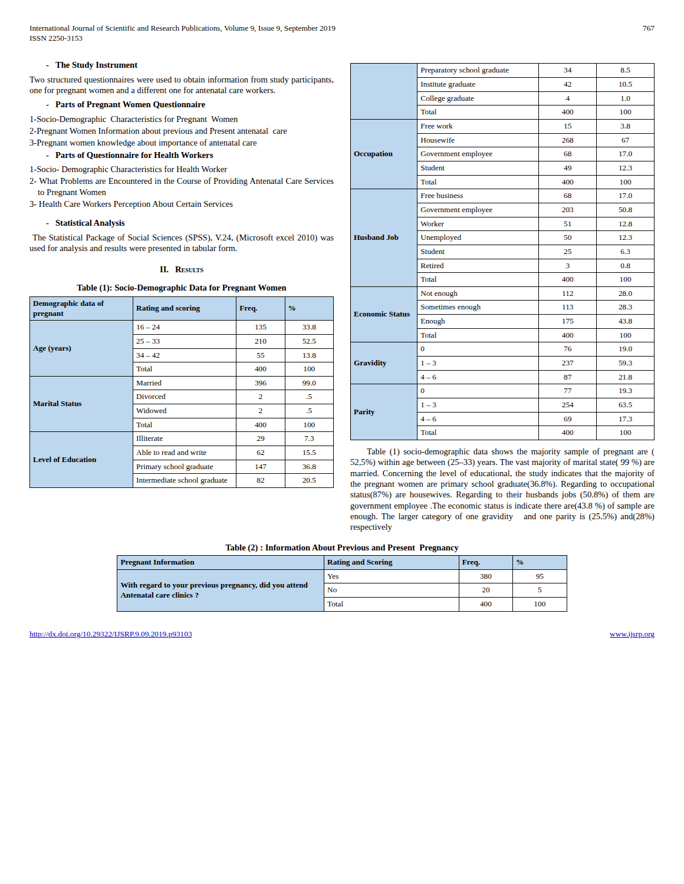International Journal of Scientific and Research Publications, Volume 9, Issue 9, September 2019
ISSN 2250-3153
767
- The Study Instrument
Two structured questionnaires were used to obtain information from study participants, one for pregnant women and a different one for antenatal care workers.
- Parts of Pregnant Women Questionnaire
1-Socio-Demographic Characteristics for Pregnant Women
2-Pregnant Women Information about previous and Present antenatal care
3-Pregnant women knowledge about importance of antenatal care
- Parts of Questionnaire for Health Workers
1-Socio- Demographic Characteristics for Health Worker
2- What Problems are Encountered in the Course of Providing Antenatal Care Services to Pregnant Women
3- Health Care Workers Perception About Certain Services
- Statistical Analysis
The Statistical Package of Social Sciences (SPSS), V.24, (Microsoft excel 2010) was used for analysis and results were presented in tabular form.
II. Results
Table (1): Socio-Demographic Data for Pregnant Women
| Demographic data of pregnant | Rating and scoring | Freq. | % |
| --- | --- | --- | --- |
| Age (years) | 16 – 24 | 135 | 33.8 |
| 25 – 33 | 210 | 52.5 |
| 34 – 42 | 55 | 13.8 |
| Total | 400 | 100 |
| Marital Status | Married | 396 | 99.0 |
| Divorced | 2 | .5 |
| Widowed | 2 | .5 |
| Total | 400 | 100 |
| Level of Education | Illiterate | 29 | 7.3 |
| Able to read and write | 62 | 15.5 |
| Primary school graduate | 147 | 36.8 |
| Intermediate school graduate | 82 | 20.5 |
| | Preparatory school graduate | 34 | 8.5 |
| Institute graduate | 42 | 10.5 |
| College graduate | 4 | 1.0 |
| Total | 400 | 100 |
| Occupation | Free work | 15 | 3.8 |
| Housewife | 268 | 67 |
| Government employee | 68 | 17.0 |
| Student | 49 | 12.3 |
| Total | 400 | 100 |
| Husband Job | Free business | 68 | 17.0 |
| Government employee | 203 | 50.8 |
| Worker | 51 | 12.8 |
| Unemployed | 50 | 12.3 |
| Student | 25 | 6.3 |
| Retired | 3 | 0.8 |
| Total | 400 | 100 |
| Economic Status | Not enough | 112 | 28.0 |
| Sometimes enough | 113 | 28.3 |
| Enough | 175 | 43.8 |
| Total | 400 | 100 |
| Gravidity | 0 | 76 | 19.0 |
| 1 – 3 | 237 | 59.3 |
| 4 – 6 | 87 | 21.8 |
| Parity | 0 | 77 | 19.3 |
| 1 – 3 | 254 | 63.5 |
| 4 – 6 | 69 | 17.3 |
| Total | 400 | 100 |
Table (1) socio-demographic data shows the majority sample of pregnant are ( 52,5%) within age between (25–33) years. The vast majority of marital state( 99 %) are married. Concerning the level of educational, the study indicates that the majority of the pregnant women are primary school graduate(36.8%). Regarding to occupational status(87%) are housewives. Regarding to their husbands jobs (50.8%) of them are government employee .The economic status is indicate there are(43.8 %) of sample are enough. The larger category of one gravidity and one parity is (25.5%) and(28%) respectively
Table (2) : Information About Previous and Present Pregnancy
| Pregnant Information | Rating and Scoring | Freq. | % |
| --- | --- | --- | --- |
| With regard to your previous pregnancy, did you attend Antenatal care clinics ? | Yes | 380 | 95 |
| No | 20 | 5 |
| Total | 400 | 100 |
http://dx.doi.org/10.29322/IJSRP.9.09.2019.p93103
www.ijsrp.org